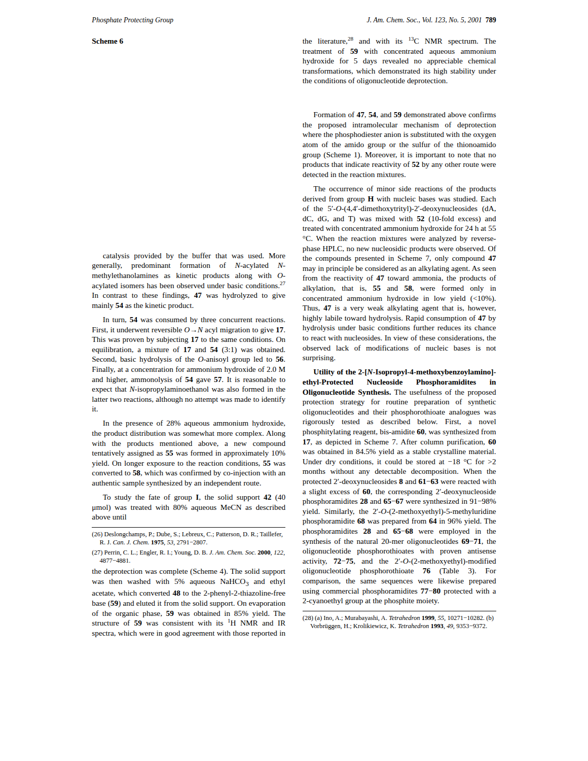Phosphate Protecting Group
J. Am. Chem. Soc., Vol. 123, No. 5, 2001789
Scheme 6
catalysis provided by the buffer that was used. More generally, predominant formation of N-acylated N-methylethanolamines as kinetic products along with O-acylated isomers has been observed under basic conditions.27 In contrast to these findings, 47 was hydrolyzed to give mainly 54 as the kinetic product.
In turn, 54 was consumed by three concurrent reactions. First, it underwent reversible O→N acyl migration to give 17. This was proven by subjecting 17 to the same conditions. On equilibration, a mixture of 17 and 54 (3:1) was obtained. Second, basic hydrolysis of the O-anisoyl group led to 56. Finally, at a concentration for ammonium hydroxide of 2.0 M and higher, ammonolysis of 54 gave 57. It is reasonable to expect that N-isopropylaminoethanol was also formed in the latter two reactions, although no attempt was made to identify it.
In the presence of 28% aqueous ammonium hydroxide, the product distribution was somewhat more complex. Along with the products mentioned above, a new compound tentatively assigned as 55 was formed in approximately 10% yield. On longer exposure to the reaction conditions, 55 was converted to 58, which was confirmed by co-injection with an authentic sample synthesized by an independent route.
To study the fate of group I, the solid support 42 (40 μmol) was treated with 80% aqueous MeCN as described above until
(26) Deslongchamps, P.; Dube, S.; Lebreux, C.; Patterson, D. R.; Taillefer, R. J. Can. J. Chem. 1975, 53, 2791−2807.
(27) Perrin, C. L.; Engler, R. I.; Young, D. B. J. Am. Chem. Soc. 2000, 122, 4877−4881.
the deprotection was complete (Scheme 4). The solid support was then washed with 5% aqueous NaHCO3 and ethyl acetate, which converted 48 to the 2-phenyl-2-thiazoline-free base (59) and eluted it from the solid support. On evaporation of the organic phase, 59 was obtained in 85% yield. The structure of 59 was consistent with its 1H NMR and IR spectra, which were in good agreement with those reported in the literature,28 and with its 13C NMR spectrum. The treatment of 59 with concentrated aqueous ammonium hydroxide for 5 days revealed no appreciable chemical transformations, which demonstrated its high stability under the conditions of oligonucleotide deprotection.
Formation of 47, 54, and 59 demonstrated above confirms the proposed intramolecular mechanism of deprotection where the phosphodiester anion is substituted with the oxygen atom of the amido group or the sulfur of the thionoamido group (Scheme 1). Moreover, it is important to note that no products that indicate reactivity of 52 by any other route were detected in the reaction mixtures.
The occurrence of minor side reactions of the products derived from group H with nucleic bases was studied. Each of the 5′-O-(4,4′-dimethoxytrityl)-2′-deoxynucleosides (dA, dC, dG, and T) was mixed with 52 (10-fold excess) and treated with concentrated ammonium hydroxide for 24 h at 55 °C. When the reaction mixtures were analyzed by reverse-phase HPLC, no new nucleosidic products were observed. Of the compounds presented in Scheme 7, only compound 47 may in principle be considered as an alkylating agent. As seen from the reactivity of 47 toward ammonia, the products of alkylation, that is, 55 and 58, were formed only in concentrated ammonium hydroxide in low yield (<10%). Thus, 47 is a very weak alkylating agent that is, however, highly labile toward hydrolysis. Rapid consumption of 47 by hydrolysis under basic conditions further reduces its chance to react with nucleosides. In view of these considerations, the observed lack of modifications of nucleic bases is not surprising.
Utility of the 2-[N-Isopropyl-4-methoxybenzoylamino]-ethyl-Protected Nucleoside Phosphoramidites in Oligonucleotide Synthesis. The usefulness of the proposed protection strategy for routine preparation of synthetic oligonucleotides and their phosphorothioate analogues was rigorously tested as described below. First, a novel phosphitylating reagent, bis-amidite 60, was synthesized from 17, as depicted in Scheme 7. After column purification, 60 was obtained in 84.5% yield as a stable crystalline material. Under dry conditions, it could be stored at −18 °C for >2 months without any detectable decomposition. When the protected 2′-deoxynucleosides 8 and 61−63 were reacted with a slight excess of 60, the corresponding 2′-deoxynucleoside phosphoramidites 28 and 65−67 were synthesized in 91−98% yield. Similarly, the 2′-O-(2-methoxyethyl)-5-methyluridine phosphoramidite 68 was prepared from 64 in 96% yield. The phosphoramidites 28 and 65−68 were employed in the synthesis of the natural 20-mer oligonucleotides 69−71, the oligonucleotide phosphorothioates with proven antisense activity, 72−75, and the 2′-O-(2-methoxyethyl)-modified oligonucleotide phosphorothioate 76 (Table 3). For comparison, the same sequences were likewise prepared using commercial phosphoramidites 77−80 protected with a 2-cyanoethyl group at the phosphite moiety.
(28) (a) Ino, A.; Murabayashi, A. Tetrahedron 1999, 55, 10271−10282. (b) Vorbrüggen, H.; Krolikiewicz, K. Tetrahedron 1993, 49, 9353−9372.